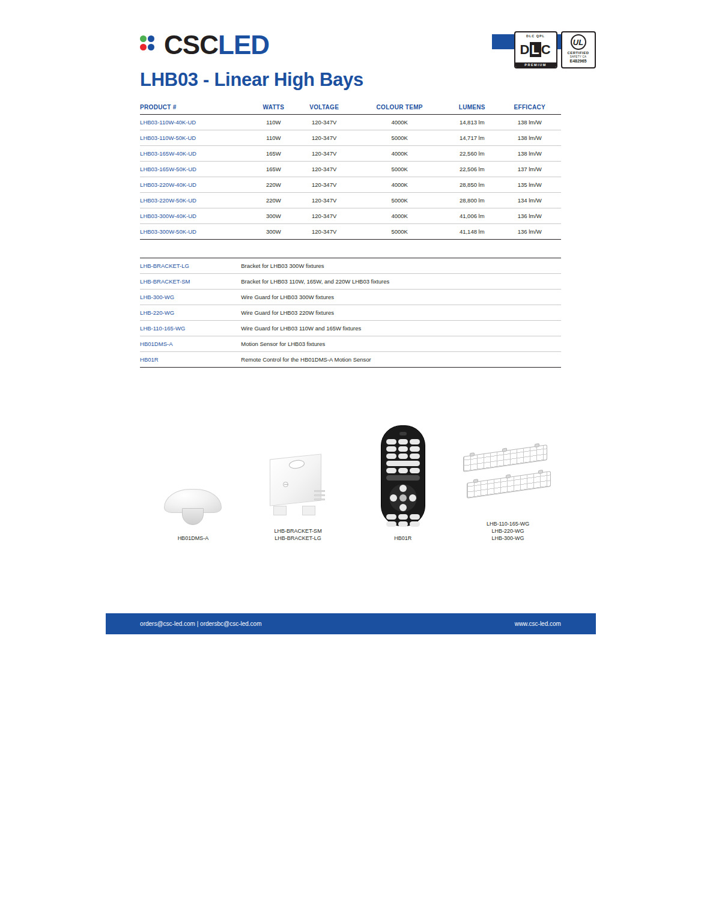CSC LED
High Bays
LHB03 - Linear High Bays
DLC QPL
DLC
LISTED
PREMIUM
UL
CERTIFIED
SAFETY CA
E482965
| PRODUCT # | WATTS | VOLTAGE | COLOUR TEMP | LUMENS | EFFICACY |
| --- | --- | --- | --- | --- | --- |
| LHB03-110W-40K-UD | 110W | 120-347V | 4000K | 14,813 lm | 138 lm/W |
| LHB03-110W-50K-UD | 110W | 120-347V | 5000K | 14,717 lm | 138 lm/W |
| LHB03-165W-40K-UD | 165W | 120-347V | 4000K | 22,560 lm | 138 lm/W |
| LHB03-165W-50K-UD | 165W | 120-347V | 5000K | 22,506 lm | 137 lm/W |
| LHB03-220W-40K-UD | 220W | 120-347V | 4000K | 28,850 lm | 135 lm/W |
| LHB03-220W-50K-UD | 220W | 120-347V | 5000K | 28,800 lm | 134 lm/W |
| LHB03-300W-40K-UD | 300W | 120-347V | 4000K | 41,006 lm | 136 lm/W |
| LHB03-300W-50K-UD | 300W | 120-347V | 5000K | 41,148 lm | 136 lm/W |
| LHB-BRACKET-LG | Bracket for LHB03 300W fixtures |
| LHB-BRACKET-SM | Bracket for LHB03 110W, 165W, and 220W LHB03 fixtures |
| LHB-300-WG | Wire Guard for LHB03 300W fixtures |
| LHB-220-WG | Wire Guard for LHB03 220W fixtures |
| LHB-110-165-WG | Wire Guard for LHB03 110W and 165W fixtures |
| HB01DMS-A | Motion Sensor for LHB03 fixtures |
| HB01R | Remote Control for the HB01DMS-A Motion Sensor |
HB01DMS-A
LHB-BRACKET-SM
LHB-BRACKET-LG
HB01R
LHB-110-165-WG
LHB-220-WG
LHB-300-WG
orders@csc-led.com | ordersbc@csc-led.com
www.csc-led.com